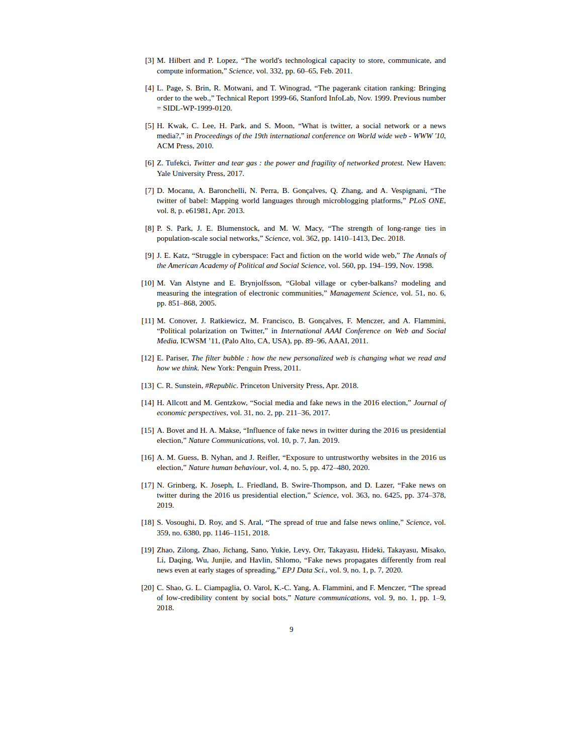[3] M. Hilbert and P. Lopez, “The world's technological capacity to store, communicate, and compute information,” Science, vol. 332, pp. 60–65, Feb. 2011.
[4] L. Page, S. Brin, R. Motwani, and T. Winograd, “The pagerank citation ranking: Bringing order to the web.,” Technical Report 1999-66, Stanford InfoLab, Nov. 1999. Previous number = SIDL-WP-1999-0120.
[5] H. Kwak, C. Lee, H. Park, and S. Moon, “What is twitter, a social network or a news media?,” in Proceedings of the 19th international conference on World wide web - WWW '10, ACM Press, 2010.
[6] Z. Tufekci, Twitter and tear gas : the power and fragility of networked protest. New Haven: Yale University Press, 2017.
[7] D. Mocanu, A. Baronchelli, N. Perra, B. Gonçalves, Q. Zhang, and A. Vespignani, “The twitter of babel: Mapping world languages through microblogging platforms,” PLoS ONE, vol. 8, p. e61981, Apr. 2013.
[8] P. S. Park, J. E. Blumenstock, and M. W. Macy, “The strength of long-range ties in population-scale social networks,” Science, vol. 362, pp. 1410–1413, Dec. 2018.
[9] J. E. Katz, “Struggle in cyberspace: Fact and fiction on the world wide web,” The Annals of the American Academy of Political and Social Science, vol. 560, pp. 194–199, Nov. 1998.
[10] M. Van Alstyne and E. Brynjolfsson, “Global village or cyber-balkans? modeling and measuring the integration of electronic communities,” Management Science, vol. 51, no. 6, pp. 851–868, 2005.
[11] M. Conover, J. Ratkiewicz, M. Francisco, B. Gonçalves, F. Menczer, and A. Flammini, “Political polarization on Twitter,” in International AAAI Conference on Web and Social Media, ICWSM ’11, (Palo Alto, CA, USA), pp. 89–96, AAAI, 2011.
[12] E. Pariser, The filter bubble : how the new personalized web is changing what we read and how we think. New York: Penguin Press, 2011.
[13] C. R. Sunstein, #Republic. Princeton University Press, Apr. 2018.
[14] H. Allcott and M. Gentzkow, “Social media and fake news in the 2016 election,” Journal of economic perspectives, vol. 31, no. 2, pp. 211–36, 2017.
[15] A. Bovet and H. A. Makse, “Influence of fake news in twitter during the 2016 us presidential election,” Nature Communications, vol. 10, p. 7, Jan. 2019.
[16] A. M. Guess, B. Nyhan, and J. Reifler, “Exposure to untrustworthy websites in the 2016 us election,” Nature human behaviour, vol. 4, no. 5, pp. 472–480, 2020.
[17] N. Grinberg, K. Joseph, L. Friedland, B. Swire-Thompson, and D. Lazer, “Fake news on twitter during the 2016 us presidential election,” Science, vol. 363, no. 6425, pp. 374–378, 2019.
[18] S. Vosoughi, D. Roy, and S. Aral, “The spread of true and false news online,” Science, vol. 359, no. 6380, pp. 1146–1151, 2018.
[19] Zhao, Zilong, Zhao, Jichang, Sano, Yukie, Levy, Orr, Takayasu, Hideki, Takayasu, Misako, Li, Daqing, Wu, Junjie, and Havlin, Shlomo, “Fake news propagates differently from real news even at early stages of spreading,” EPJ Data Sci., vol. 9, no. 1, p. 7, 2020.
[20] C. Shao, G. L. Ciampaglia, O. Varol, K.-C. Yang, A. Flammini, and F. Menczer, “The spread of low-credibility content by social bots,” Nature communications, vol. 9, no. 1, pp. 1–9, 2018.
9